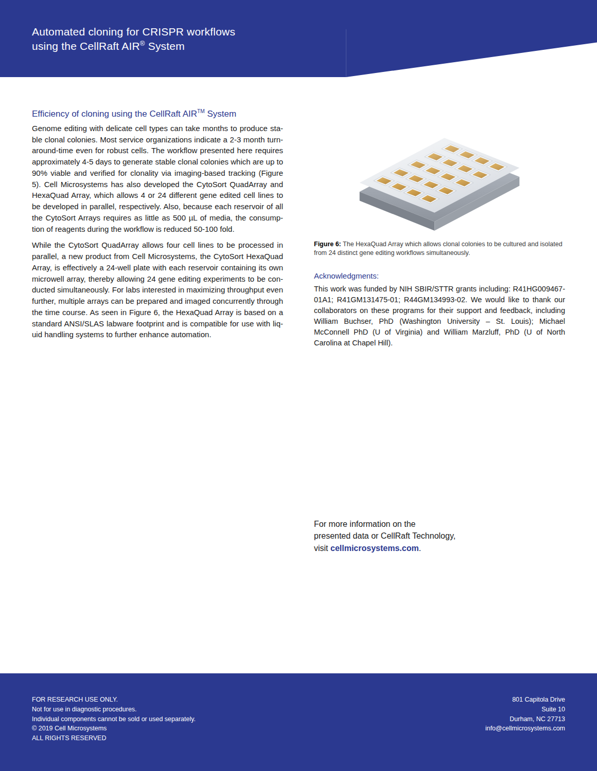Automated cloning for CRISPR workflows
using the CellRaft AIR® System
Efficiency of cloning using the CellRaft AIRTM System
Genome editing with delicate cell types can take months to produce stable clonal colonies. Most service organizations indicate a 2-3 month turn-around-time even for robust cells. The workflow presented here requires approximately 4-5 days to generate stable clonal colonies which are up to 90% viable and verified for clonality via imaging-based tracking (Figure 5). Cell Microsystems has also developed the CytoSort QuadArray and HexaQuad Array, which allows 4 or 24 different gene edited cell lines to be developed in parallel, respectively. Also, because each reservoir of all the CytoSort Arrays requires as little as 500 µL of media, the consumption of reagents during the workflow is reduced 50-100 fold.
While the CytoSort QuadArray allows four cell lines to be processed in parallel, a new product from Cell Microsystems, the CytoSort HexaQuad Array, is effectively a 24-well plate with each reservoir containing its own microwell array, thereby allowing 24 gene editing experiments to be conducted simultaneously. For labs interested in maximizing throughput even further, multiple arrays can be prepared and imaged concurrently through the time course. As seen in Figure 6, the HexaQuad Array is based on a standard ANSI/SLAS labware footprint and is compatible for use with liquid handling systems to further enhance automation.
Figure 6: The HexaQuad Array which allows clonal colonies to be cultured and isolated from 24 distinct gene editing workflows simultaneously.
Acknowledgments:
This work was funded by NIH SBIR/STTR grants including: R41HG009467-01A1; R41GM131475-01; R44GM134993-02. We would like to thank our collaborators on these programs for their support and feedback, including William Buchser, PhD (Washington University – St. Louis); Michael McConnell PhD (U of Virginia) and William Marzluff, PhD (U of North Carolina at Chapel Hill).
For more information on the
presented data or CellRaft Technology,
visit cellmicrosystems.com.
FOR RESEARCH USE ONLY.
Not for use in diagnostic procedures.
Individual components cannot be sold or used separately.
© 2019 Cell Microsystems
ALL RIGHTS RESERVED
801 Capitola Drive
Suite 10
Durham, NC 27713
info@cellmicrosystems.com